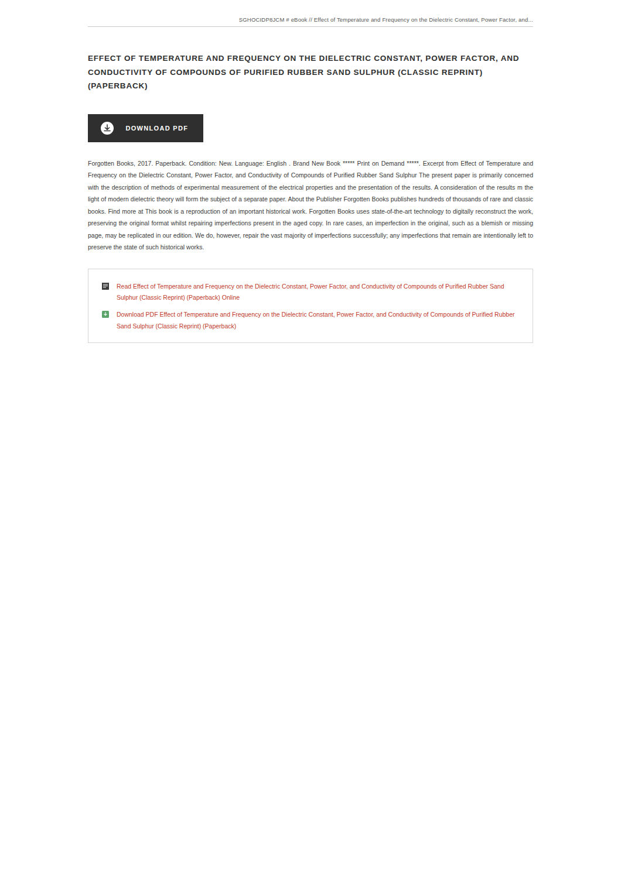SGHOCIDP8JCM # eBook // Effect of Temperature and Frequency on the Dielectric Constant, Power Factor, and...
EFFECT OF TEMPERATURE AND FREQUENCY ON THE DIELECTRIC CONSTANT, POWER FACTOR, AND CONDUCTIVITY OF COMPOUNDS OF PURIFIED RUBBER SAND SULPHUR (CLASSIC REPRINT) (PAPERBACK)
DOWNLOAD PDF
Forgotten Books, 2017. Paperback. Condition: New. Language: English . Brand New Book ***** Print on Demand *****. Excerpt from Effect of Temperature and Frequency on the Dielectric Constant, Power Factor, and Conductivity of Compounds of Purified Rubber Sand Sulphur The present paper is primarily concerned with the description of methods of experimental measurement of the electrical properties and the presentation of the results. A consideration of the results m the light of modern dielectric theory will form the subject of a separate paper. About the Publisher Forgotten Books publishes hundreds of thousands of rare and classic books. Find more at This book is a reproduction of an important historical work. Forgotten Books uses state-of-the-art technology to digitally reconstruct the work, preserving the original format whilst repairing imperfections present in the aged copy. In rare cases, an imperfection in the original, such as a blemish or missing page, may be replicated in our edition. We do, however, repair the vast majority of imperfections successfully; any imperfections that remain are intentionally left to preserve the state of such historical works.
Read Effect of Temperature and Frequency on the Dielectric Constant, Power Factor, and Conductivity of Compounds of Purified Rubber Sand Sulphur (Classic Reprint) (Paperback) Online
Download PDF Effect of Temperature and Frequency on the Dielectric Constant, Power Factor, and Conductivity of Compounds of Purified Rubber Sand Sulphur (Classic Reprint) (Paperback)